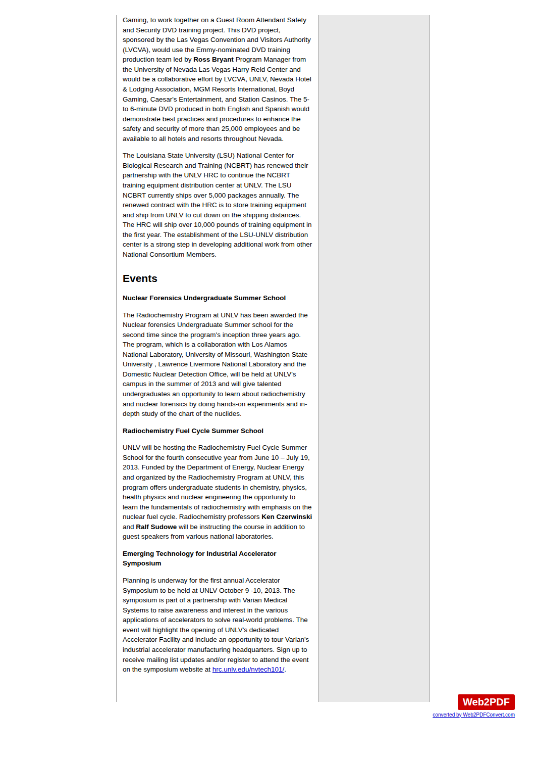Gaming, to work together on a Guest Room Attendant Safety and Security DVD training project. This DVD project, sponsored by the Las Vegas Convention and Visitors Authority (LVCVA), would use the Emmy-nominated DVD training production team led by Ross Bryant Program Manager from the University of Nevada Las Vegas Harry Reid Center and would be a collaborative effort by LVCVA, UNLV, Nevada Hotel & Lodging Association, MGM Resorts International, Boyd Gaming, Caesar's Entertainment, and Station Casinos. The 5- to 6-minute DVD produced in both English and Spanish would demonstrate best practices and procedures to enhance the safety and security of more than 25,000 employees and be available to all hotels and resorts throughout Nevada.
The Louisiana State University (LSU) National Center for Biological Research and Training (NCBRT) has renewed their partnership with the UNLV HRC to continue the NCBRT training equipment distribution center at UNLV. The LSU NCBRT currently ships over 5,000 packages annually. The renewed contract with the HRC is to store training equipment and ship from UNLV to cut down on the shipping distances. The HRC will ship over 10,000 pounds of training equipment in the first year. The establishment of the LSU-UNLV distribution center is a strong step in developing additional work from other National Consortium Members.
Events
Nuclear Forensics Undergraduate Summer School
The Radiochemistry Program at UNLV has been awarded the Nuclear forensics Undergraduate Summer school for the second time since the program's inception three years ago. The program, which is a collaboration with Los Alamos National Laboratory, University of Missouri, Washington State University , Lawrence Livermore National Laboratory and the Domestic Nuclear Detection Office, will be held at UNLV's campus in the summer of 2013 and will give talented undergraduates an opportunity to learn about radiochemistry and nuclear forensics by doing hands-on experiments and in-depth study of the chart of the nuclides.
Radiochemistry Fuel Cycle Summer School
UNLV will be hosting the Radiochemistry Fuel Cycle Summer School for the fourth consecutive year from June 10 – July 19, 2013. Funded by the Department of Energy, Nuclear Energy and organized by the Radiochemistry Program at UNLV, this program offers undergraduate students in chemistry, physics, health physics and nuclear engineering the opportunity to learn the fundamentals of radiochemistry with emphasis on the nuclear fuel cycle. Radiochemistry professors Ken Czerwinski and Ralf Sudowe will be instructing the course in addition to guest speakers from various national laboratories.
Emerging Technology for Industrial Accelerator Symposium
Planning is underway for the first annual Accelerator Symposium to be held at UNLV October 9 -10, 2013. The symposium is part of a partnership with Varian Medical Systems to raise awareness and interest in the various applications of accelerators to solve real-world problems. The event will highlight the opening of UNLV's dedicated Accelerator Facility and include an opportunity to tour Varian's industrial accelerator manufacturing headquarters. Sign up to receive mailing list updates and/or register to attend the event on the symposium website at hrc.unlv.edu/nvtech101/.
Web2PDF
converted by Web2PDFConvert.com